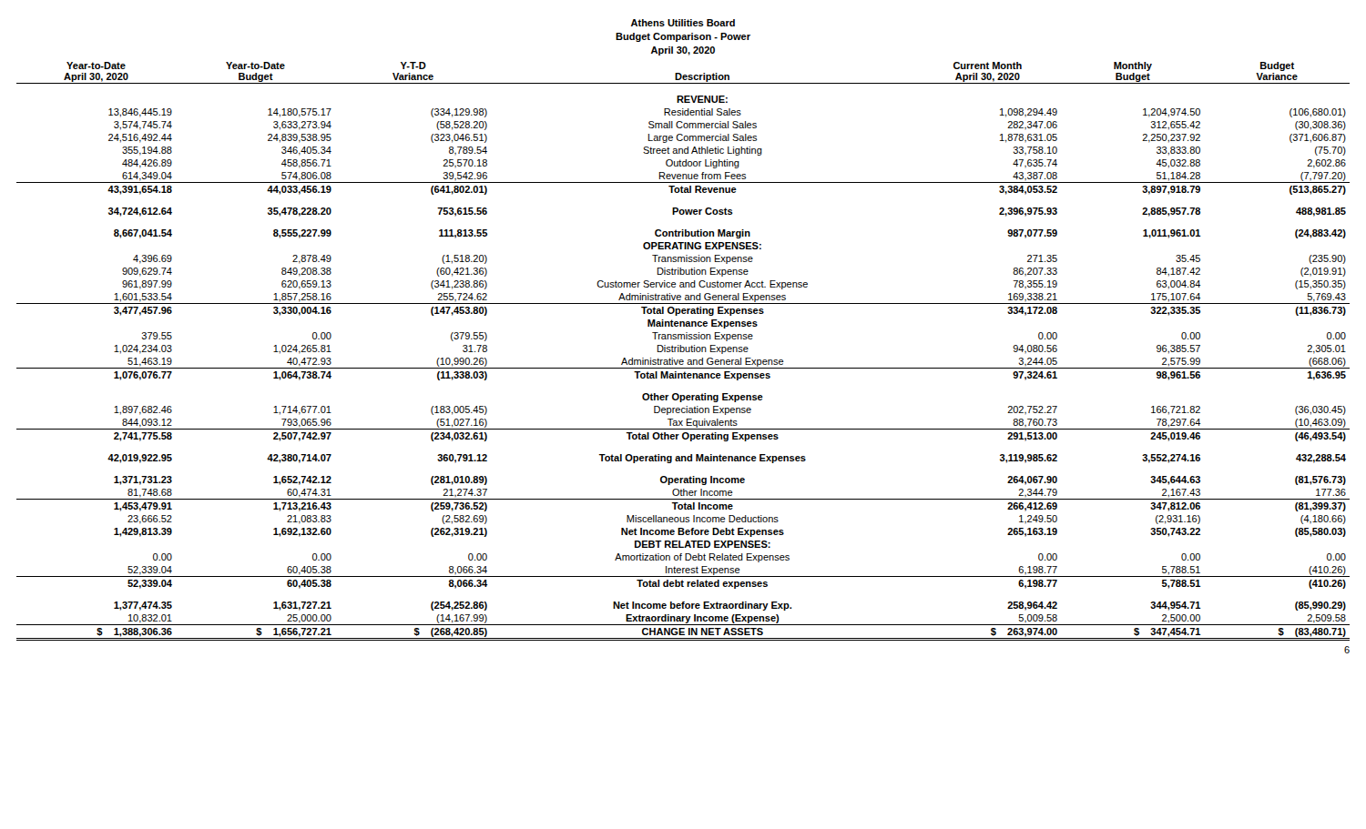Athens Utilities Board
Budget Comparison - Power
April 30, 2020
| Year-to-Date April 30, 2020 | Year-to-Date Budget | Y-T-D Variance | Description | Current Month April 30, 2020 | Monthly Budget | Budget Variance |
| --- | --- | --- | --- | --- | --- | --- |
| | | | REVENUE: | | | |
| 13,846,445.19 | 14,180,575.17 | (334,129.98) | Residential Sales | 1,098,294.49 | 1,204,974.50 | (106,680.01) |
| 3,574,745.74 | 3,633,273.94 | (58,528.20) | Small Commercial Sales | 282,347.06 | 312,655.42 | (30,308.36) |
| 24,516,492.44 | 24,839,538.95 | (323,046.51) | Large Commercial Sales | 1,878,631.05 | 2,250,237.92 | (371,606.87) |
| 355,194.88 | 346,405.34 | 8,789.54 | Street and Athletic Lighting | 33,758.10 | 33,833.80 | (75.70) |
| 484,426.89 | 458,856.71 | 25,570.18 | Outdoor Lighting | 47,635.74 | 45,032.88 | 2,602.86 |
| 614,349.04 | 574,806.08 | 39,542.96 | Revenue from Fees | 43,387.08 | 51,184.28 | (7,797.20) |
| 43,391,654.18 | 44,033,456.19 | (641,802.01) | Total Revenue | 3,384,053.52 | 3,897,918.79 | (513,865.27) |
| 34,724,612.64 | 35,478,228.20 | 753,615.56 | Power Costs | 2,396,975.93 | 2,885,957.78 | 488,981.85 |
| 8,667,041.54 | 8,555,227.99 | 111,813.55 | Contribution Margin | 987,077.59 | 1,011,961.01 | (24,883.42) |
| | | | OPERATING EXPENSES: | | | |
| 4,396.69 | 2,878.49 | (1,518.20) | Transmission Expense | 271.35 | 35.45 | (235.90) |
| 909,629.74 | 849,208.38 | (60,421.36) | Distribution Expense | 86,207.33 | 84,187.42 | (2,019.91) |
| 961,897.99 | 620,659.13 | (341,238.86) | Customer Service and Customer Acct. Expense | 78,355.19 | 63,004.84 | (15,350.35) |
| 1,601,533.54 | 1,857,258.16 | 255,724.62 | Administrative and General Expenses | 169,338.21 | 175,107.64 | 5,769.43 |
| 3,477,457.96 | 3,330,004.16 | (147,453.80) | Total Operating Expenses | 334,172.08 | 322,335.35 | (11,836.73) |
| | | | Maintenance Expenses | | | |
| 379.55 | 0.00 | (379.55) | Transmission Expense | 0.00 | 0.00 | 0.00 |
| 1,024,234.03 | 1,024,265.81 | 31.78 | Distribution Expense | 94,080.56 | 96,385.57 | 2,305.01 |
| 51,463.19 | 40,472.93 | (10,990.26) | Administrative and General Expense | 3,244.05 | 2,575.99 | (668.06) |
| 1,076,076.77 | 1,064,738.74 | (11,338.03) | Total Maintenance Expenses | 97,324.61 | 98,961.56 | 1,636.95 |
| | | | Other Operating Expense | | | |
| 1,897,682.46 | 1,714,677.01 | (183,005.45) | Depreciation Expense | 202,752.27 | 166,721.82 | (36,030.45) |
| 844,093.12 | 793,065.96 | (51,027.16) | Tax Equivalents | 88,760.73 | 78,297.64 | (10,463.09) |
| 2,741,775.58 | 2,507,742.97 | (234,032.61) | Total Other Operating Expenses | 291,513.00 | 245,019.46 | (46,493.54) |
| 42,019,922.95 | 42,380,714.07 | 360,791.12 | Total Operating and Maintenance Expenses | 3,119,985.62 | 3,552,274.16 | 432,288.54 |
| 1,371,731.23 | 1,652,742.12 | (281,010.89) | Operating Income | 264,067.90 | 345,644.63 | (81,576.73) |
| 81,748.68 | 60,474.31 | 21,274.37 | Other Income | 2,344.79 | 2,167.43 | 177.36 |
| 1,453,479.91 | 1,713,216.43 | (259,736.52) | Total Income | 266,412.69 | 347,812.06 | (81,399.37) |
| 23,666.52 | 21,083.83 | (2,582.69) | Miscellaneous Income Deductions | 1,249.50 | (2,931.16) | (4,180.66) |
| 1,429,813.39 | 1,692,132.60 | (262,319.21) | Net Income Before Debt Expenses | 265,163.19 | 350,743.22 | (85,580.03) |
| | | | DEBT RELATED EXPENSES: | | | |
| 0.00 | 0.00 | 0.00 | Amortization of Debt Related Expenses | 0.00 | 0.00 | 0.00 |
| 52,339.04 | 60,405.38 | 8,066.34 | Interest Expense | 6,198.77 | 5,788.51 | (410.26) |
| 52,339.04 | 60,405.38 | 8,066.34 | Total debt related expenses | 6,198.77 | 5,788.51 | (410.26) |
| 1,377,474.35 | 1,631,727.21 | (254,252.86) | Net Income before Extraordinary Exp. | 258,964.42 | 344,954.71 | (85,990.29) |
| 10,832.01 | 25,000.00 | (14,167.99) | Extraordinary Income (Expense) | 5,009.58 | 2,500.00 | 2,509.58 |
| $ 1,388,306.36 | $ 1,656,727.21 | $ (268,420.85) | CHANGE IN NET ASSETS | $ 263,974.00 | $ 347,454.71 | $ (83,480.71) |
6